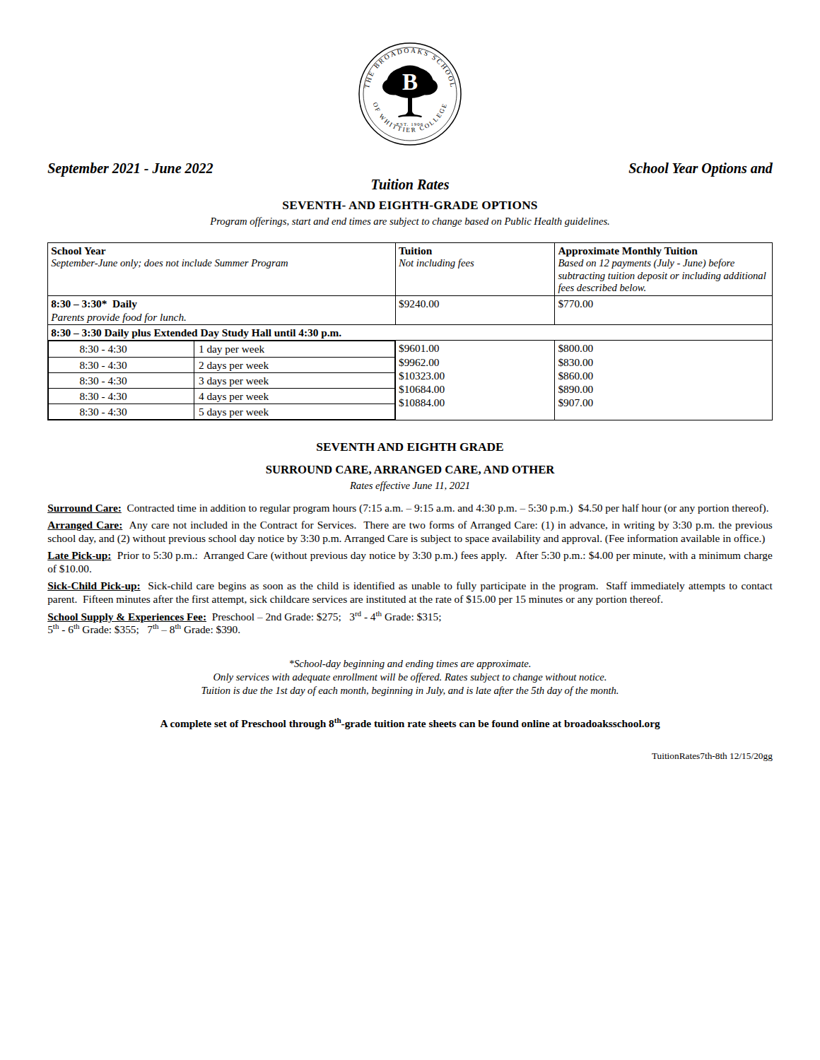THE BROADOAKS SCHOOL OF WHITTIER COLLEGE B EST. 1906
September 2021 - June 2022
School Year Options and
Tuition Rates
SEVENTH- AND EIGHTH-GRADE OPTIONS
Program offerings, start and end times are subject to change based on Public Health guidelines.
| School Year September-June only; does not include Summer Program | Tuition Not including fees | Approximate Monthly Tuition Based on 12 payments (July - June) before subtracting tuition deposit or including additional fees described below. |
| --- | --- | --- |
| 8:30 – 3:30* Daily Parents provide food for lunch. | $9240.00 | $770.00 |
| 8:30 – 3:30 Daily plus Extended Day Study Hall until 4:30 p.m. |
| / 8:30 - 4:30 / 1 day per week / / 8:30 - 4:30 / 2 days per week / / 8:30 - 4:30 / 3 days per week / / 8:30 - 4:30 / 4 days per week / / 8:30 - 4:30 / 5 days per week / | $9601.00 $9962.00 $10323.00 $10684.00 $10884.00 | $800.00 $830.00 $860.00 $890.00 $907.00 |
SEVENTH AND EIGHTH GRADE
SURROUND CARE, ARRANGED CARE, AND OTHER
Rates effective June 11, 2021
Surround Care: Contracted time in addition to regular program hours (7:15 a.m. – 9:15 a.m. and 4:30 p.m. – 5:30 p.m.) $4.50 per half hour (or any portion thereof).
Arranged Care: Any care not included in the Contract for Services. There are two forms of Arranged Care: (1) in advance, in writing by 3:30 p.m. the previous school day, and (2) without previous school day notice by 3:30 p.m. Arranged Care is subject to space availability and approval. (Fee information available in office.)
Late Pick-up: Prior to 5:30 p.m.: Arranged Care (without previous day notice by 3:30 p.m.) fees apply. After 5:30 p.m.: $4.00 per minute, with a minimum charge of $10.00.
Sick-Child Pick-up: Sick-child care begins as soon as the child is identified as unable to fully participate in the program. Staff immediately attempts to contact parent. Fifteen minutes after the first attempt, sick childcare services are instituted at the rate of $15.00 per 15 minutes or any portion thereof.
School Supply & Experiences Fee: Preschool – 2nd Grade: $275; 3rd - 4th Grade: $315;
5th - 6th Grade: $355; 7th – 8th Grade: $390.
*School-day beginning and ending times are approximate.
Only services with adequate enrollment will be offered. Rates subject to change without notice.
Tuition is due the 1st day of each month, beginning in July, and is late after the 5th day of the month.
A complete set of Preschool through 8th-grade tuition rate sheets can be found online at broadoaksschool.org
TuitionRates7th-8th 12/15/20gg